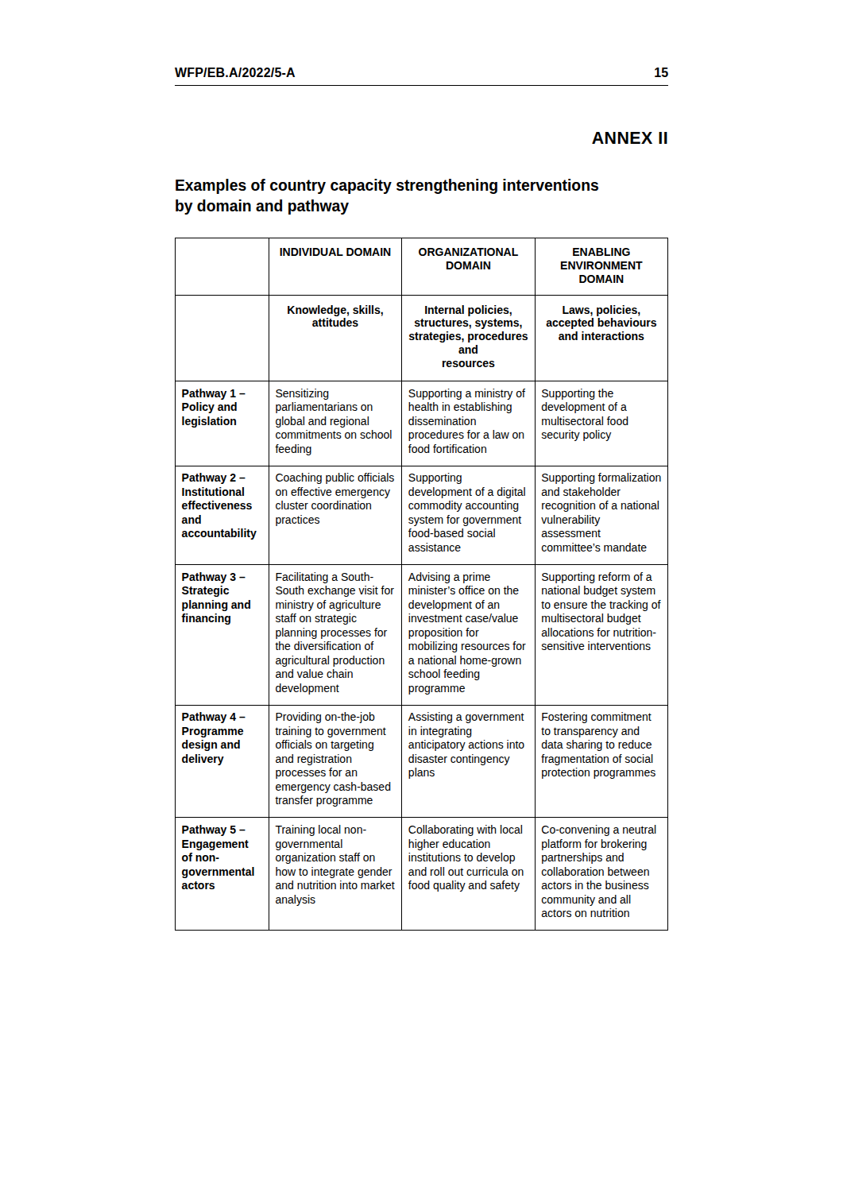WFP/EB.A/2022/5-A 15
ANNEX II
Examples of country capacity strengthening interventions
by domain and pathway
| | INDIVIDUAL DOMAIN | ORGANIZATIONAL DOMAIN | ENABLING ENVIRONMENT DOMAIN |
| --- | --- | --- | --- |
| | Knowledge, skills, attitudes | Internal policies, structures, systems, strategies, procedures and resources | Laws, policies, accepted behaviours and interactions |
| Pathway 1 – Policy and legislation | Sensitizing parliamentarians on global and regional commitments on school feeding | Supporting a ministry of health in establishing dissemination procedures for a law on food fortification | Supporting the development of a multisectoral food security policy |
| Pathway 2 – Institutional effectiveness and accountability | Coaching public officials on effective emergency cluster coordination practices | Supporting development of a digital commodity accounting system for government food-based social assistance | Supporting formalization and stakeholder recognition of a national vulnerability assessment committee’s mandate |
| Pathway 3 – Strategic planning and financing | Facilitating a South-South exchange visit for ministry of agriculture staff on strategic planning processes for the diversification of agricultural production and value chain development | Advising a prime minister’s office on the development of an investment case/value proposition for mobilizing resources for a national home-grown school feeding programme | Supporting reform of a national budget system to ensure the tracking of multisectoral budget allocations for nutrition-sensitive interventions |
| Pathway 4 – Programme design and delivery | Providing on-the-job training to government officials on targeting and registration processes for an emergency cash-based transfer programme | Assisting a government in integrating anticipatory actions into disaster contingency plans | Fostering commitment to transparency and data sharing to reduce fragmentation of social protection programmes |
| Pathway 5 – Engagement of non- governmental actors | Training local non-governmental organization staff on how to integrate gender and nutrition into market analysis | Collaborating with local higher education institutions to develop and roll out curricula on food quality and safety | Co-convening a neutral platform for brokering partnerships and collaboration between actors in the business community and all actors on nutrition |